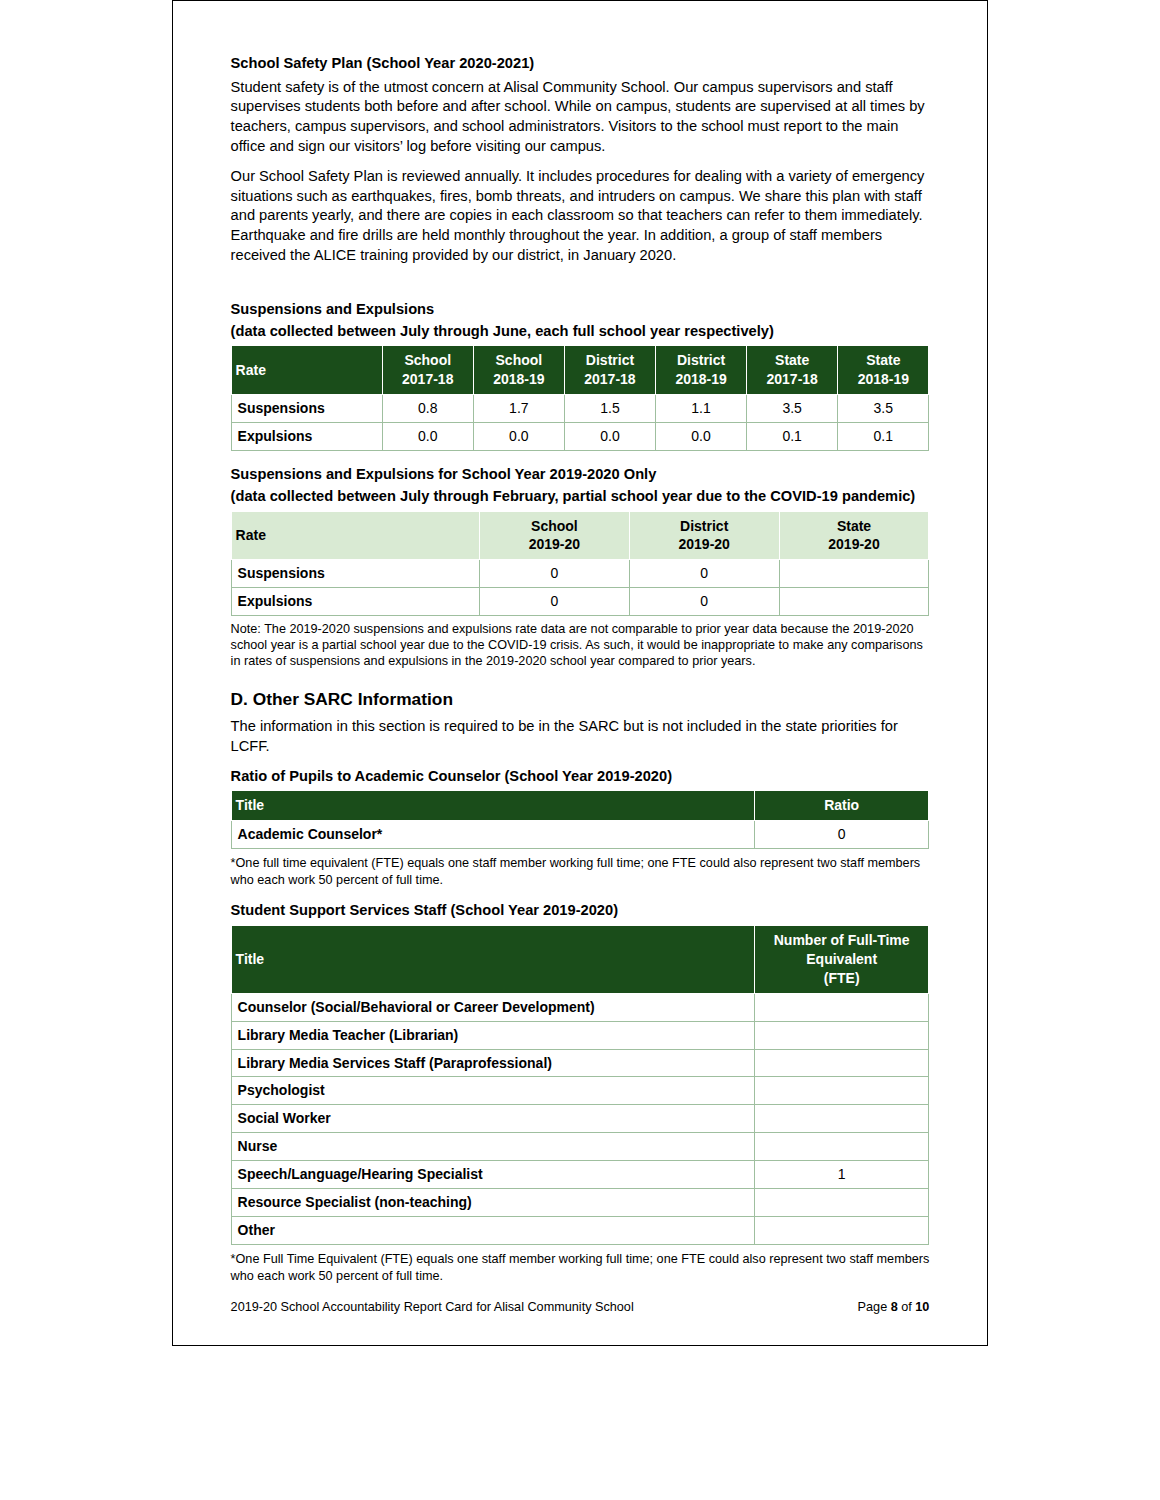School Safety Plan (School Year 2020-2021)
Student safety is of the utmost concern at Alisal Community School. Our campus supervisors and staff supervises students both before and after school. While on campus, students are supervised at all times by teachers, campus supervisors, and school administrators. Visitors to the school must report to the main office and sign our visitors’ log before visiting our campus.
Our School Safety Plan is reviewed annually. It includes procedures for dealing with a variety of emergency situations such as earthquakes, fires, bomb threats, and intruders on campus. We share this plan with staff and parents yearly, and there are copies in each classroom so that teachers can refer to them immediately. Earthquake and fire drills are held monthly throughout the year. In addition, a group of staff members received the ALICE training provided by our district, in January 2020.
Suspensions and Expulsions
(data collected between July through June, each full school year respectively)
| Rate | School 2017-18 | School 2018-19 | District 2017-18 | District 2018-19 | State 2017-18 | State 2018-19 |
| --- | --- | --- | --- | --- | --- | --- |
| Suspensions | 0.8 | 1.7 | 1.5 | 1.1 | 3.5 | 3.5 |
| Expulsions | 0.0 | 0.0 | 0.0 | 0.0 | 0.1 | 0.1 |
Suspensions and Expulsions for School Year 2019-2020 Only
(data collected between July through February, partial school year due to the COVID-19 pandemic)
| Rate | School 2019-20 | District 2019-20 | State 2019-20 |
| --- | --- | --- | --- |
| Suspensions | 0 | 0 | |
| Expulsions | 0 | 0 | |
Note: The 2019-2020 suspensions and expulsions rate data are not comparable to prior year data because the 2019-2020 school year is a partial school year due to the COVID-19 crisis. As such, it would be inappropriate to make any comparisons in rates of suspensions and expulsions in the 2019-2020 school year compared to prior years.
D. Other SARC Information
The information in this section is required to be in the SARC but is not included in the state priorities for LCFF.
Ratio of Pupils to Academic Counselor (School Year 2019-2020)
| Title | Ratio |
| --- | --- |
| Academic Counselor* | 0 |
*One full time equivalent (FTE) equals one staff member working full time; one FTE could also represent two staff members who each work 50 percent of full time.
Student Support Services Staff (School Year 2019-2020)
| Title | Number of Full-Time Equivalent (FTE) |
| --- | --- |
| Counselor (Social/Behavioral or Career Development) | |
| Library Media Teacher (Librarian) | |
| Library Media Services Staff (Paraprofessional) | |
| Psychologist | |
| Social Worker | |
| Nurse | |
| Speech/Language/Hearing Specialist | 1 |
| Resource Specialist (non-teaching) | |
| Other | |
*One Full Time Equivalent (FTE) equals one staff member working full time; one FTE could also represent two staff members who each work 50 percent of full time.
2019-20 School Accountability Report Card for Alisal Community School Page 8 of 10